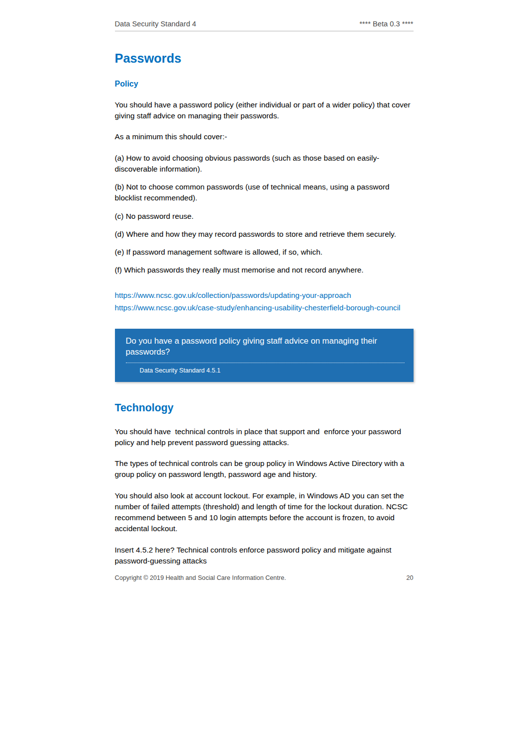Data Security Standard 4 **** Beta 0.3 ****
Passwords
Policy
You should have a password policy (either individual or part of a wider policy) that cover giving staff advice on managing their passwords.
As a minimum this should cover:-
(a) How to avoid choosing obvious passwords (such as those based on easily-discoverable information).
(b) Not to choose common passwords (use of technical means, using a password blocklist recommended).
(c) No password reuse.
(d) Where and how they may record passwords to store and retrieve them securely.
(e) If password management software is allowed, if so, which.
(f) Which passwords they really must memorise and not record anywhere.
https://www.ncsc.gov.uk/collection/passwords/updating-your-approach https://www.ncsc.gov.uk/case-study/enhancing-usability-chesterfield-borough-council
Do you have a password policy giving staff advice on managing their passwords?
Data Security Standard 4.5.1
Technology
You should have technical controls in place that support and enforce your password policy and help prevent password guessing attacks.
The types of technical controls can be group policy in Windows Active Directory with a group policy on password length, password age and history.
You should also look at account lockout. For example, in Windows AD you can set the number of failed attempts (threshold) and length of time for the lockout duration. NCSC recommend between 5 and 10 login attempts before the account is frozen, to avoid accidental lockout.
Insert 4.5.2 here? Technical controls enforce password policy and mitigate against password-guessing attacks
Copyright © 2019 Health and Social Care Information Centre. 20